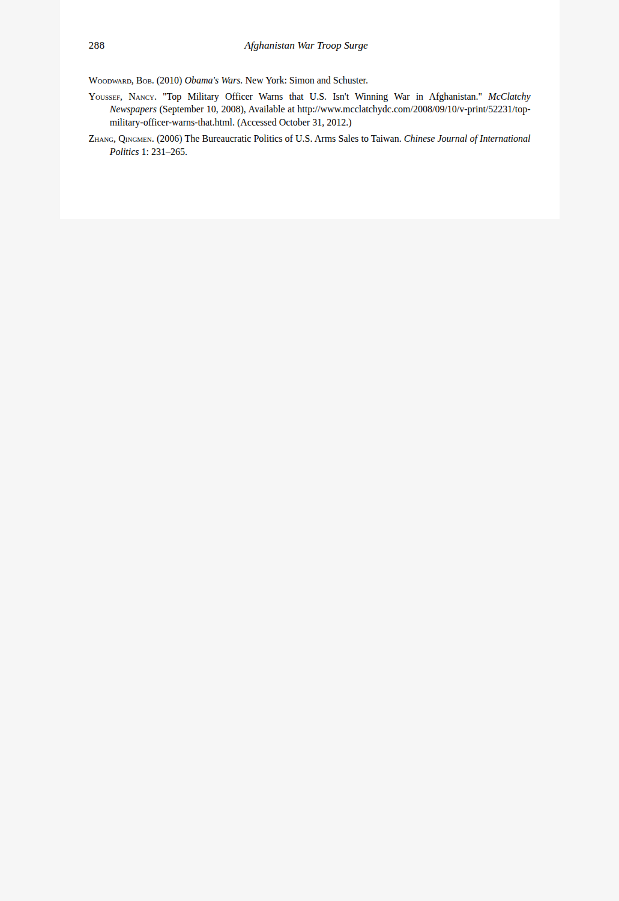288
Afghanistan War Troop Surge
Woodward, Bob. (2010) Obama's Wars. New York: Simon and Schuster.
Youssef, Nancy. "Top Military Officer Warns that U.S. Isn't Winning War in Afghanistan." McClatchy Newspapers (September 10, 2008), Available at http://www.mcclatchydc.com/2008/09/10/v-print/52231/top-military-officer-warns-that.html. (Accessed October 31, 2012.)
Zhang, Qingmen. (2006) The Bureaucratic Politics of U.S. Arms Sales to Taiwan. Chinese Journal of International Politics 1: 231–265.